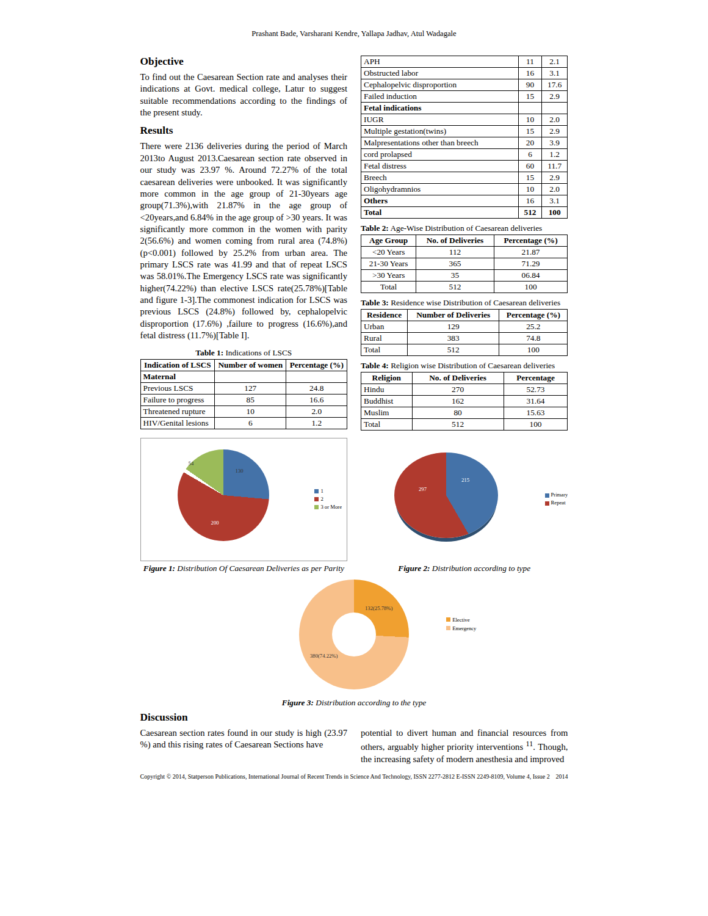Prashant Bade, Varsharani Kendre, Yallapa Jadhav, Atul Wadagale
Objective
To find out the Caesarean Section rate and analyses their indications at Govt. medical college, Latur to suggest suitable recommendations according to the findings of the present study.
Results
There were 2136 deliveries during the period of March 2013to August 2013.Caesarean section rate observed in our study was 23.97 %. Around 72.27% of the total caesarean deliveries were unbooked. It was significantly more common in the age group of 21-30years age group(71.3%),with 21.87% in the age group of <20years,and 6.84% in the age group of >30 years. It was significantly more common in the women with parity 2(56.6%) and women coming from rural area (74.8%) (p<0.001) followed by 25.2% from urban area. The primary LSCS rate was 41.99 and that of repeat LSCS was 58.01%.The Emergency LSCS rate was significantly higher(74.22%) than elective LSCS rate(25.78%)[Table and figure 1-3].The commonest indication for LSCS was previous LSCS (24.8%) followed by, cephalopelvic disproportion (17.6%) ,failure to progress (16.6%),and fetal distress (11.7%)[Table I].
Table 1: Indications of LSCS
| Indication of LSCS | Number of women | Percentage (%) |
| --- | --- | --- |
| Maternal | | |
| Previous LSCS | 127 | 24.8 |
| Failure to progress | 85 | 16.6 |
| Threatened rupture | 10 | 2.0 |
| HIV/Genital lesions | 6 | 1.2 |
130 200 54
1
2
3 or More
Figure 1: Distribution Of Caesarean Deliveries as per Parity
| APH | 11 | 2.1 |
| Obstructed labor | 16 | 3.1 |
| Cephalopelvic disproportion | 90 | 17.6 |
| Failed induction | 15 | 2.9 |
| Fetal indications | | |
| IUGR | 10 | 2.0 |
| Multiple gestation(twins) | 15 | 2.9 |
| Malpresentations other than breech | 20 | 3.9 |
| cord prolapsed | 6 | 1.2 |
| Fetal distress | 60 | 11.7 |
| Breech | 15 | 2.9 |
| Oligohydramnios | 10 | 2.0 |
| Others | 16 | 3.1 |
| Total | 512 | 100 |
Table 2: Age-Wise Distribution of Caesarean deliveries
| Age Group | No. of Deliveries | Percentage (%) |
| --- | --- | --- |
| <20 Years | 112 | 21.87 |
| 21-30 Years | 365 | 71.29 |
| >30 Years | 35 | 06.84 |
| Total | 512 | 100 |
Table 3: Residence wise Distribution of Caesarean deliveries
| Residence | Number of Deliveries | Percentage (%) |
| --- | --- | --- |
| Urban | 129 | 25.2 |
| Rural | 383 | 74.8 |
| Total | 512 | 100 |
Table 4: Religion wise Distribution of Caesarean deliveries
| Religion | No. of Deliveries | Percentage |
| --- | --- | --- |
| Hindu | 270 | 52.73 |
| Buddhist | 162 | 31.64 |
| Muslim | 80 | 15.63 |
| Total | 512 | 100 |
215 297
Primary
Repeat
Figure 2: Distribution according to type
132(25.78%) 380(74.22%)
Elective
Emergency
Figure 3: Distribution according to the type
Discussion
Caesarean section rates found in our study is high (23.97 %) and this rising rates of Caesarean Sections have
potential to divert human and financial resources from others, arguably higher priority interventions 11. Though, the increasing safety of modern anesthesia and improved
Copyright © 2014, Statperson Publications, International Journal of Recent Trends in Science And Technology, ISSN 2277-2812 E-ISSN 2249-8109, Volume 4, Issue 2 2014